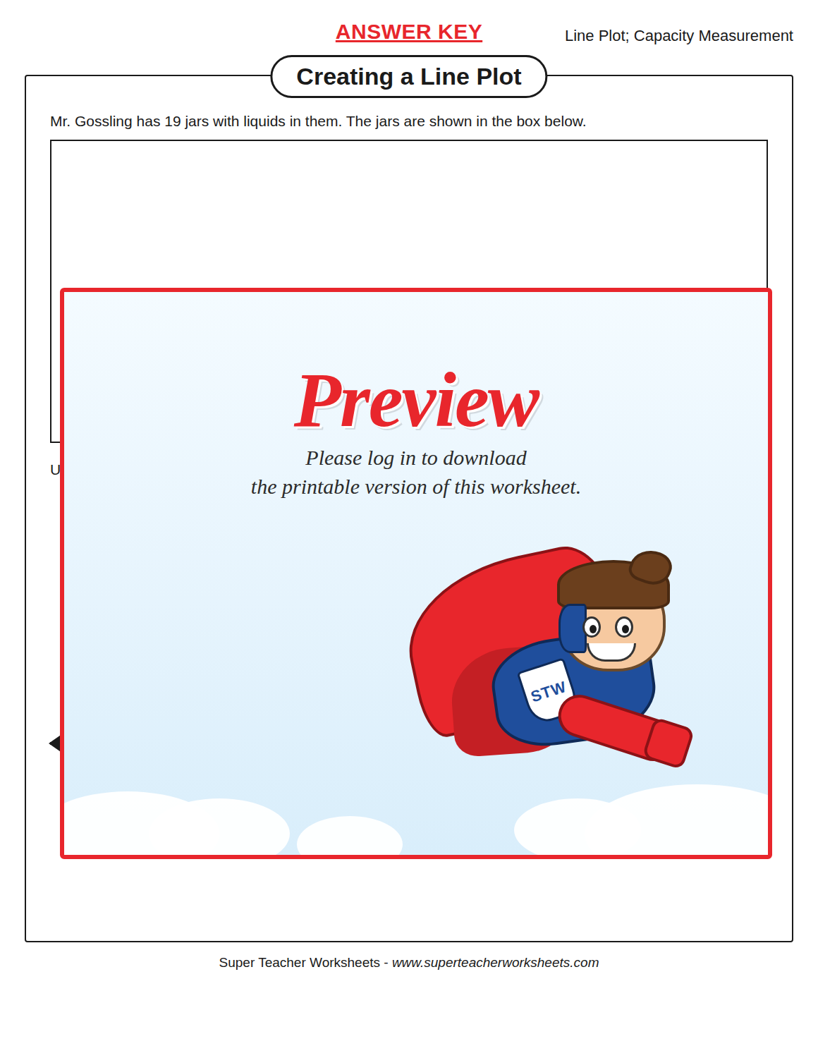ANSWER KEY
Line Plot; Capacity Measurement
Creating a Line Plot
Mr. Gossling has 19 jars with liquids in them. The jars are shown in the box below.
U
0
18
14
38
12
58
34
78
1
Capacity of Mr. Gossling’s Jars (Gallons)
Preview
Please log in to download
the printable version of this worksheet.
STW
Super Teacher Worksheets - www.superteacherworksheets.com